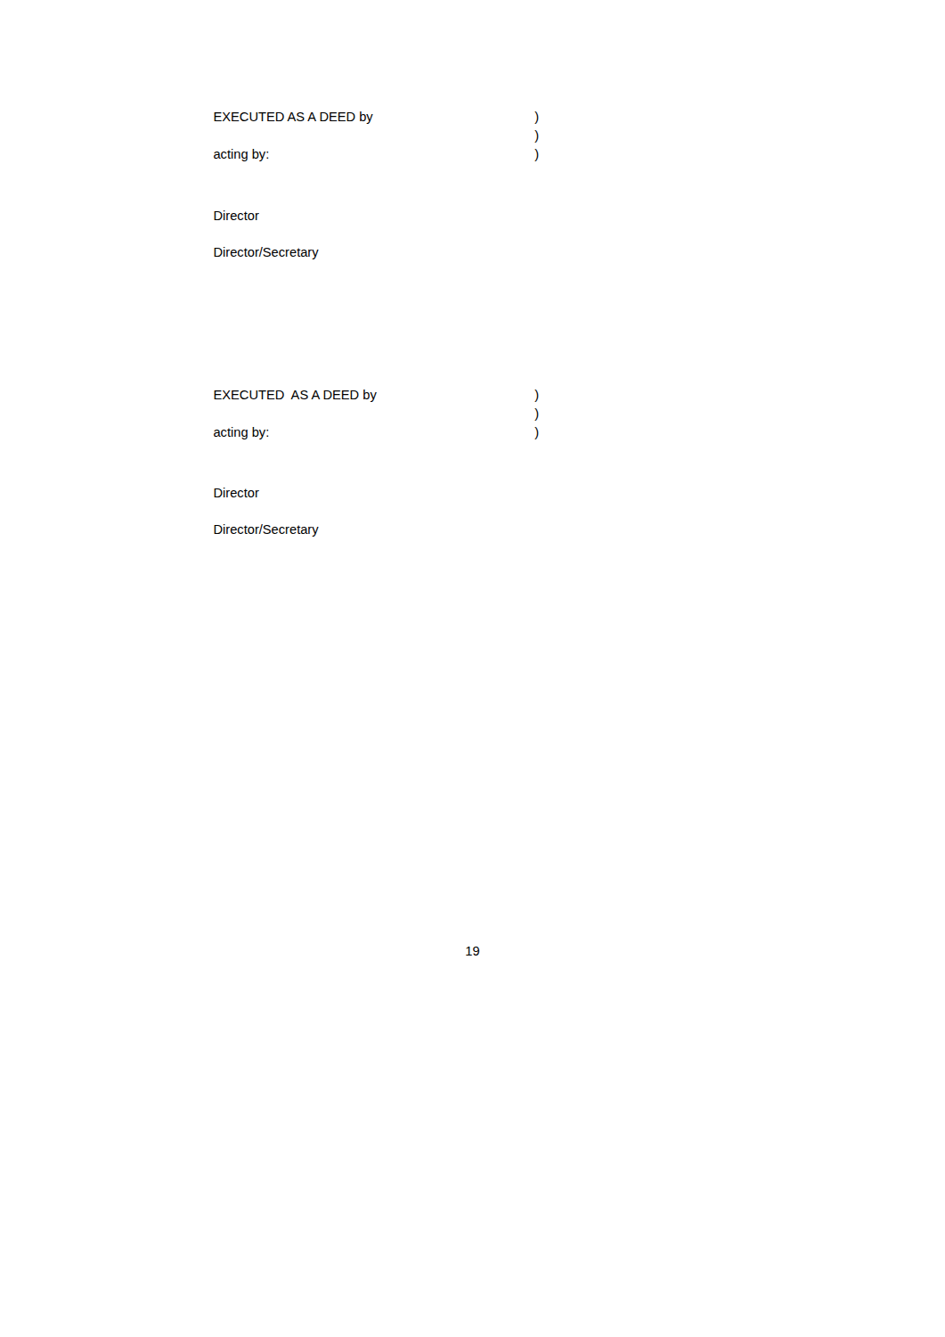| EXECUTED AS A DEED by | ) |
| | ) |
| acting by: | ) |
Director
Director/Secretary
| EXECUTED AS A DEED by | ) |
| | ) |
| acting by: | ) |
Director
Director/Secretary
19